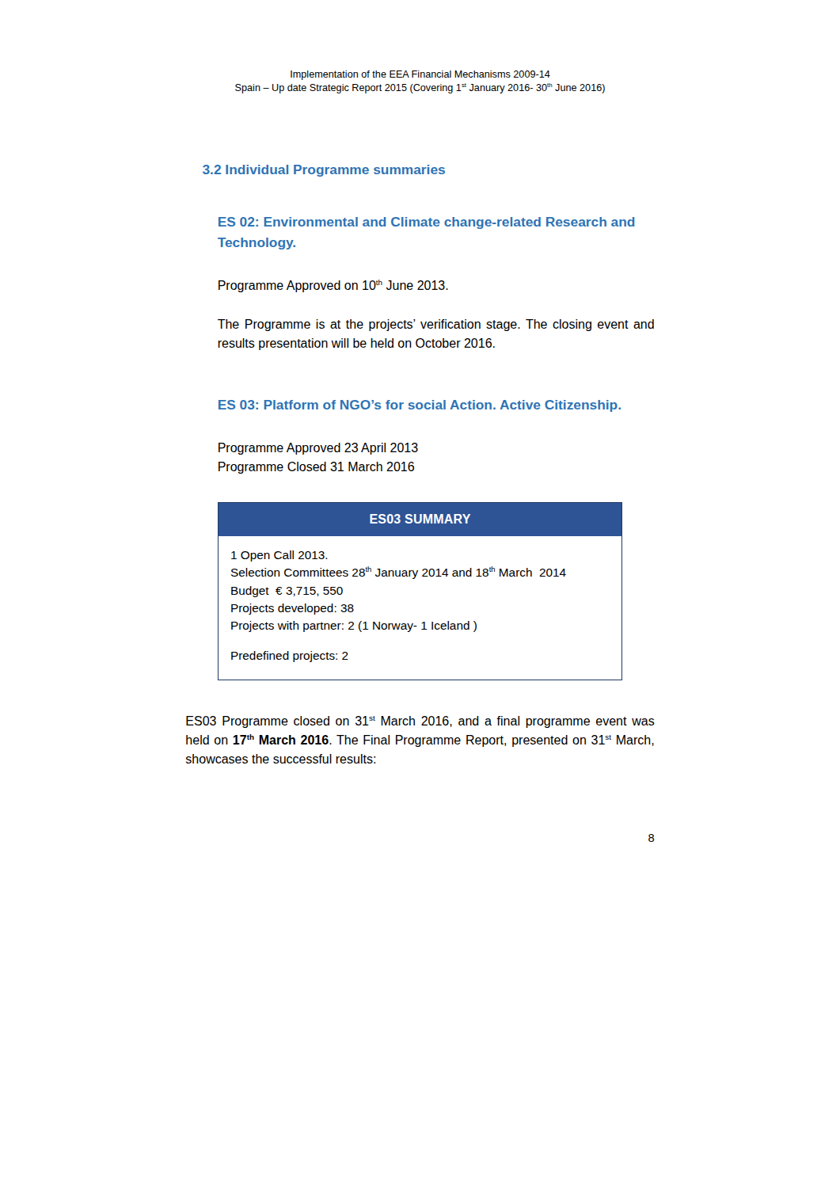Implementation of the EEA Financial Mechanisms 2009-14
Spain – Up date Strategic Report 2015 (Covering 1st January 2016- 30th June 2016)
3.2 Individual Programme summaries
ES 02: Environmental and Climate change-related Research and Technology.
Programme Approved on 10th June 2013.
The Programme is at the projects’ verification stage. The closing event and results presentation will be held on October 2016.
ES 03: Platform of NGO’s for social Action. Active Citizenship.
Programme Approved 23 April 2013
Programme Closed 31 March 2016
ES03 SUMMARY
1 Open Call 2013.
Selection Committees 28th January 2014 and 18th March 2014
Budget € 3,715, 550
Projects developed: 38
Projects with partner: 2 (1 Norway- 1 Iceland )
Predefined projects: 2
ES03 Programme closed on 31st March 2016, and a final programme event was held on 17th March 2016. The Final Programme Report, presented on 31st March, showcases the successful results:
8